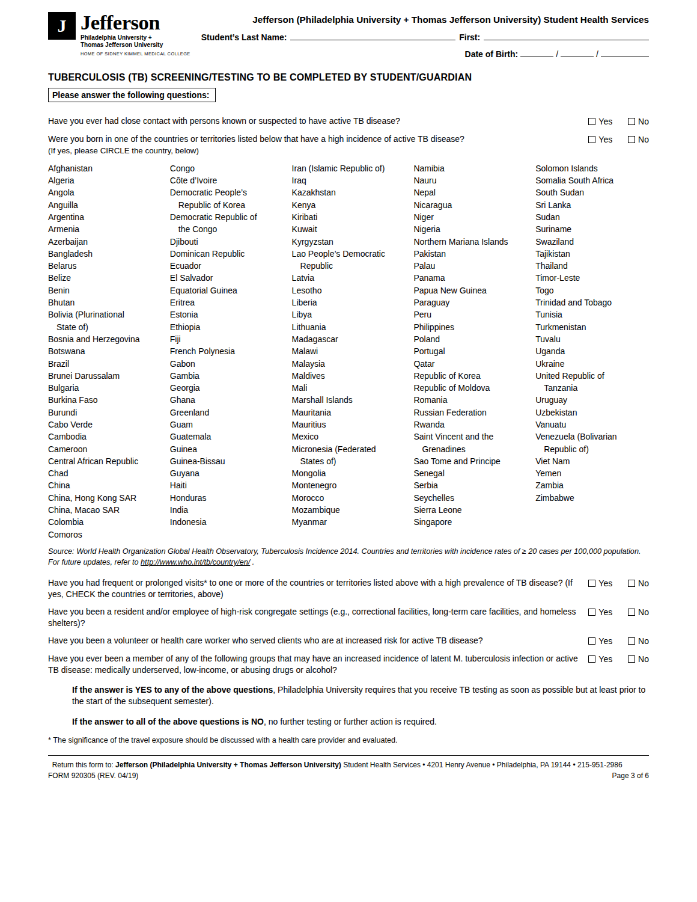J
Jefferson
Philadelphia University +
Thomas Jefferson University
HOME OF SIDNEY KIMMEL MEDICAL COLLEGE
Jefferson (Philadelphia University + Thomas Jefferson University) Student Health Services
Student’s Last Name: First:
Date of Birth: / /
TUBERCULOSIS (TB) SCREENING/TESTING TO BE COMPLETED BY STUDENT/GUARDIAN
Please answer the following questions:
Have you ever had close contact with persons known or suspected to have active TB disease?
Yes No
Were you born in one of the countries or territories listed below that have a high incidence of active TB disease?
(If yes, please CIRCLE the country, below)
Yes No
Afghanistan
Congo
Iran (Islamic Republic of)
Namibia
Solomon Islands
Algeria
Côte d’Ivoire
Iraq
Nauru
Somalia South Africa
Angola
Democratic People’s
Kazakhstan
Nepal
South Sudan
Anguilla
Republic of Korea
Kenya
Nicaragua
Sri Lanka
Argentina
Democratic Republic of
Kiribati
Niger
Sudan
Armenia
the Congo
Kuwait
Nigeria
Suriname
Azerbaijan
Djibouti
Kyrgyzstan
Northern Mariana Islands
Swaziland
Bangladesh
Dominican Republic
Lao People’s Democratic
Pakistan
Tajikistan
Belarus
Ecuador
Republic
Palau
Thailand
Belize
El Salvador
Latvia
Panama
Timor-Leste
Benin
Equatorial Guinea
Lesotho
Papua New Guinea
Togo
Bhutan
Eritrea
Liberia
Paraguay
Trinidad and Tobago
Bolivia (Plurinational
Estonia
Libya
Peru
Tunisia
State of)
Ethiopia
Lithuania
Philippines
Turkmenistan
Bosnia and Herzegovina
Fiji
Madagascar
Poland
Tuvalu
Botswana
French Polynesia
Malawi
Portugal
Uganda
Brazil
Gabon
Malaysia
Qatar
Ukraine
Brunei Darussalam
Gambia
Maldives
Republic of Korea
United Republic of
Bulgaria
Georgia
Mali
Republic of Moldova
Tanzania
Burkina Faso
Ghana
Marshall Islands
Romania
Uruguay
Burundi
Greenland
Mauritania
Russian Federation
Uzbekistan
Cabo Verde
Guam
Mauritius
Rwanda
Vanuatu
Cambodia
Guatemala
Mexico
Saint Vincent and the
Venezuela (Bolivarian
Cameroon
Guinea
Micronesia (Federated
Grenadines
Republic of)
Central African Republic
Guinea-Bissau
States of)
Sao Tome and Principe
Viet Nam
Chad
Guyana
Mongolia
Senegal
Yemen
China
Haiti
Montenegro
Serbia
Zambia
China, Hong Kong SAR
Honduras
Morocco
Seychelles
Zimbabwe
China, Macao SAR
India
Mozambique
Sierra Leone
Colombia
Indonesia
Myanmar
Singapore
Comoros
Source: World Health Organization Global Health Observatory, Tuberculosis Incidence 2014. Countries and territories with incidence rates of ≥ 20 cases per 100,000 population. For future updates, refer to http://www.who.int/tb/country/en/ .
Have you had frequent or prolonged visits* to one or more of the countries or territories listed above with a high prevalence of TB disease? (If yes, CHECK the countries or territories, above)
Yes No
Have you been a resident and/or employee of high-risk congregate settings (e.g., correctional facilities, long-term care facilities, and homeless shelters)?
Yes No
Have you been a volunteer or health care worker who served clients who are at increased risk for active TB disease?
Yes No
Have you ever been a member of any of the following groups that may have an increased incidence of latent M. tuberculosis infection or active TB disease: medically underserved, low-income, or abusing drugs or alcohol?
Yes No
If the answer is YES to any of the above questions, Philadelphia University requires that you receive TB testing as soon as possible but at least prior to the start of the subsequent semester).
If the answer to all of the above questions is NO, no further testing or further action is required.
* The significance of the travel exposure should be discussed with a health care provider and evaluated.
Return this form to: Jefferson (Philadelphia University + Thomas Jefferson University) Student Health Services • 4201 Henry Avenue • Philadelphia, PA 19144 • 215-951-2986
FORM 920305 (REV. 04/19) Page 3 of 6